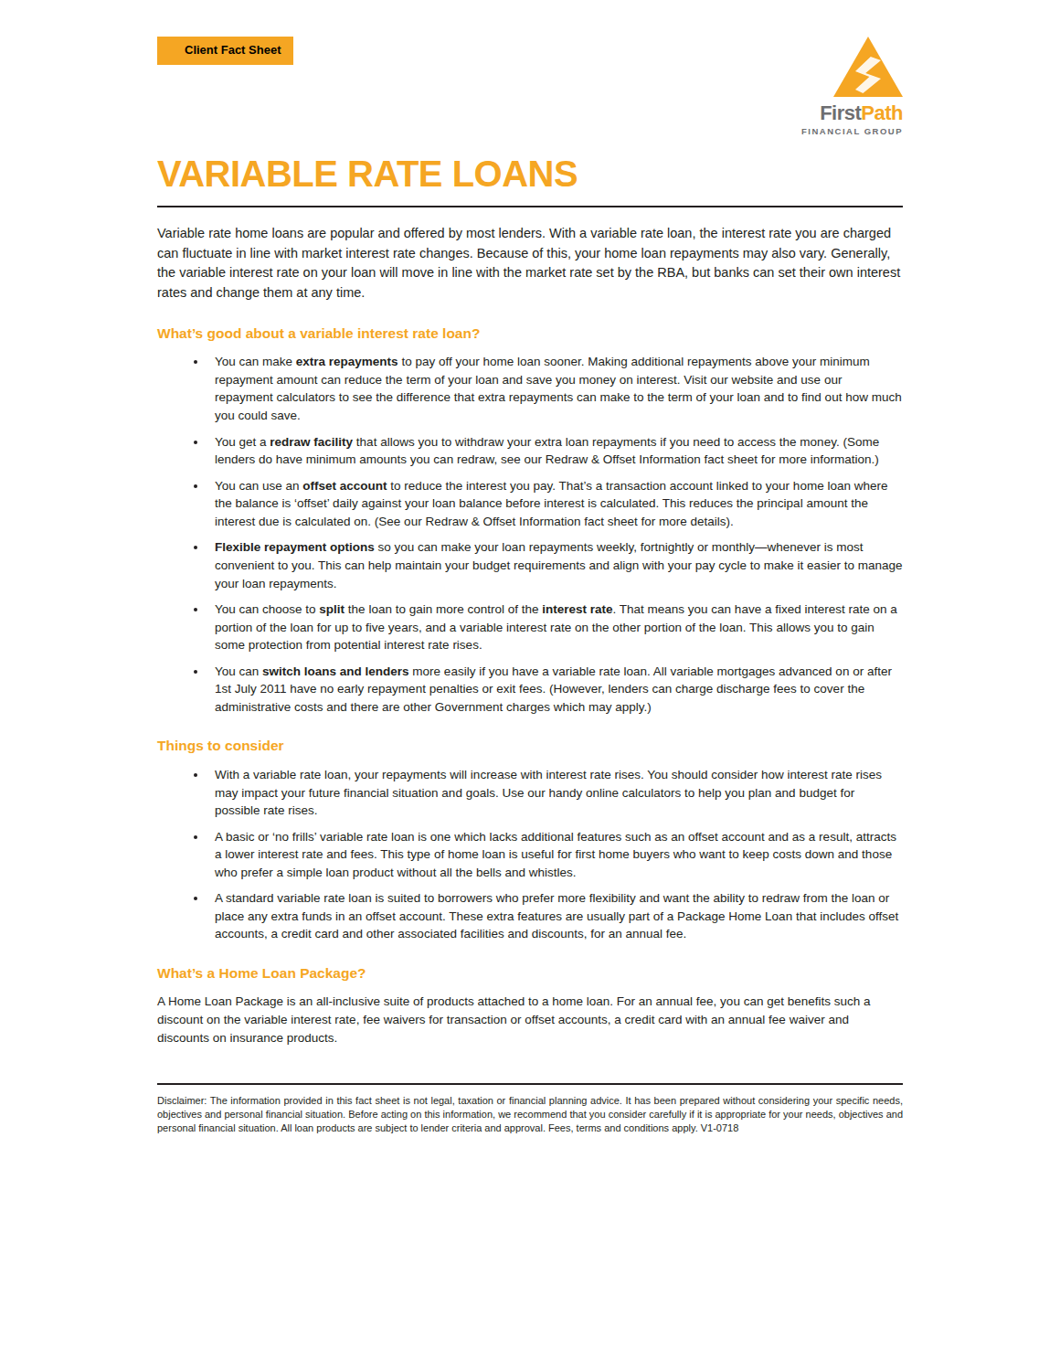Client Fact Sheet
FirstPath
FINANCIAL GROUP
VARIABLE RATE LOANS
Variable rate home loans are popular and offered by most lenders. With a variable rate loan, the interest rate you are charged can fluctuate in line with market interest rate changes. Because of this, your home loan repayments may also vary. Generally, the variable interest rate on your loan will move in line with the market rate set by the RBA, but banks can set their own interest rates and change them at any time.
What’s good about a variable interest rate loan?
You can make extra repayments to pay off your home loan sooner. Making additional repayments above your minimum repayment amount can reduce the term of your loan and save you money on interest. Visit our website and use our repayment calculators to see the difference that extra repayments can make to the term of your loan and to find out how much you could save.
You get a redraw facility that allows you to withdraw your extra loan repayments if you need to access the money. (Some lenders do have minimum amounts you can redraw, see our Redraw & Offset Information fact sheet for more information.)
You can use an offset account to reduce the interest you pay. That’s a transaction account linked to your home loan where the balance is ‘offset’ daily against your loan balance before interest is calculated. This reduces the principal amount the interest due is calculated on. (See our Redraw & Offset Information fact sheet for more details).
Flexible repayment options so you can make your loan repayments weekly, fortnightly or monthly—whenever is most convenient to you. This can help maintain your budget requirements and align with your pay cycle to make it easier to manage your loan repayments.
You can choose to split the loan to gain more control of the interest rate. That means you can have a fixed interest rate on a portion of the loan for up to five years, and a variable interest rate on the other portion of the loan. This allows you to gain some protection from potential interest rate rises.
You can switch loans and lenders more easily if you have a variable rate loan. All variable mortgages advanced on or after 1st July 2011 have no early repayment penalties or exit fees. (However, lenders can charge discharge fees to cover the administrative costs and there are other Government charges which may apply.)
Things to consider
With a variable rate loan, your repayments will increase with interest rate rises. You should consider how interest rate rises may impact your future financial situation and goals. Use our handy online calculators to help you plan and budget for possible rate rises.
A basic or ‘no frills’ variable rate loan is one which lacks additional features such as an offset account and as a result, attracts a lower interest rate and fees. This type of home loan is useful for first home buyers who want to keep costs down and those who prefer a simple loan product without all the bells and whistles.
A standard variable rate loan is suited to borrowers who prefer more flexibility and want the ability to redraw from the loan or place any extra funds in an offset account. These extra features are usually part of a Package Home Loan that includes offset accounts, a credit card and other associated facilities and discounts, for an annual fee.
What’s a Home Loan Package?
A Home Loan Package is an all-inclusive suite of products attached to a home loan. For an annual fee, you can get benefits such a discount on the variable interest rate, fee waivers for transaction or offset accounts, a credit card with an annual fee waiver and discounts on insurance products.
Disclaimer: The information provided in this fact sheet is not legal, taxation or financial planning advice. It has been prepared without considering your specific needs, objectives and personal financial situation. Before acting on this information, we recommend that you consider carefully if it is appropriate for your needs, objectives and personal financial situation. All loan products are subject to lender criteria and approval. Fees, terms and conditions apply. V1-0718